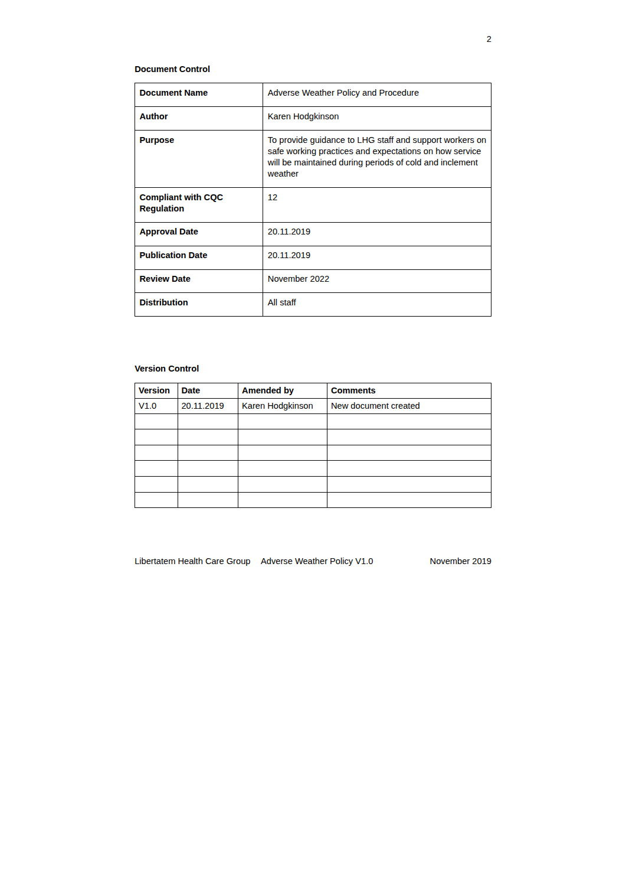2
Document Control
| Document Name | Adverse Weather Policy and Procedure |
| Author | Karen Hodgkinson |
| Purpose | To provide guidance to LHG staff and support workers on safe working practices and expectations on how service will be maintained during periods of cold and inclement weather |
| Compliant with CQC Regulation | 12 |
| Approval Date | 20.11.2019 |
| Publication Date | 20.11.2019 |
| Review Date | November 2022 |
| Distribution | All staff |
Version Control
| Version | Date | Amended by | Comments |
| --- | --- | --- | --- |
| V1.0 | 20.11.2019 | Karen Hodgkinson | New document created |
Libertatem Health Care Group Adverse Weather Policy V1.0 November 2019